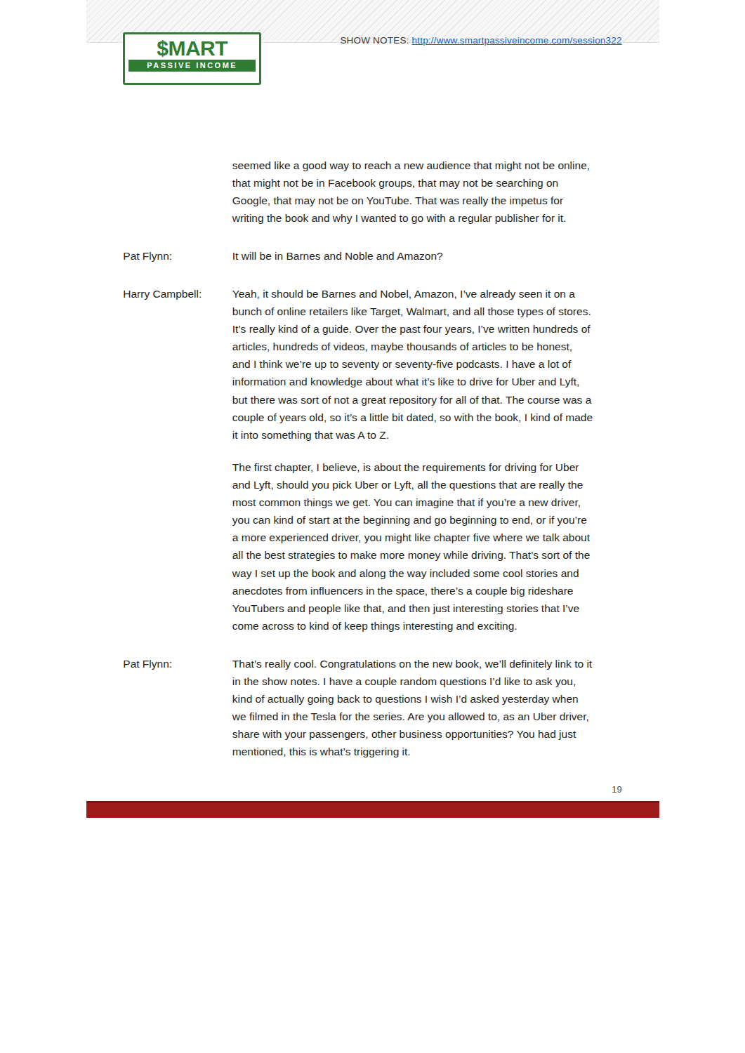$MART
PASSIVE INCOME
SHOW NOTES: http://www.smartpassiveincome.com/session322
seemed like a good way to reach a new audience that might not be online, that might not be in Facebook groups, that may not be searching on Google, that may not be on YouTube. That was really the impetus for writing the book and why I wanted to go with a regular publisher for it.
Pat Flynn:
It will be in Barnes and Noble and Amazon?
Harry Campbell:
Yeah, it should be Barnes and Nobel, Amazon, I’ve already seen it on a bunch of online retailers like Target, Walmart, and all those types of stores. It’s really kind of a guide. Over the past four years, I’ve written hundreds of articles, hundreds of videos, maybe thousands of articles to be honest, and I think we’re up to seventy or seventy-five podcasts. I have a lot of information and knowledge about what it’s like to drive for Uber and Lyft, but there was sort of not a great repository for all of that. The course was a couple of years old, so it’s a little bit dated, so with the book, I kind of made it into something that was A to Z.
The first chapter, I believe, is about the requirements for driving for Uber and Lyft, should you pick Uber or Lyft, all the questions that are really the most common things we get. You can imagine that if you’re a new driver, you can kind of start at the beginning and go beginning to end, or if you’re a more experienced driver, you might like chapter five where we talk about all the best strategies to make more money while driving. That’s sort of the way I set up the book and along the way included some cool stories and anecdotes from influencers in the space, there’s a couple big rideshare YouTubers and people like that, and then just interesting stories that I’ve come across to kind of keep things interesting and exciting.
Pat Flynn:
That’s really cool. Congratulations on the new book, we’ll definitely link to it in the show notes. I have a couple random questions I’d like to ask you, kind of actually going back to questions I wish I’d asked yesterday when we filmed in the Tesla for the series. Are you allowed to, as an Uber driver, share with your passengers, other business opportunities? You had just mentioned, this is what’s triggering it.
19